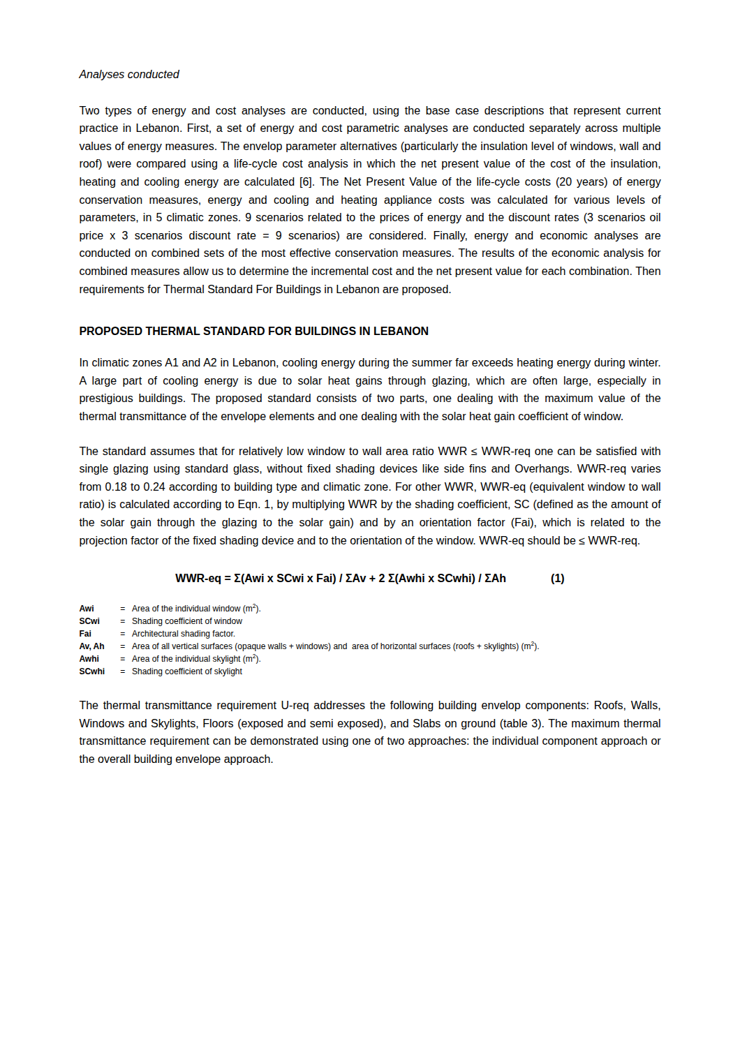Analyses conducted
Two types of energy and cost analyses are conducted, using the base case descriptions that represent current practice in Lebanon. First, a set of energy and cost parametric analyses are conducted separately across multiple values of energy measures. The envelop parameter alternatives (particularly the insulation level of windows, wall and roof) were compared using a life-cycle cost analysis in which the net present value of the cost of the insulation, heating and cooling energy are calculated [6]. The Net Present Value of the life-cycle costs (20 years) of energy conservation measures, energy and cooling and heating appliance costs was calculated for various levels of parameters, in 5 climatic zones. 9 scenarios related to the prices of energy and the discount rates (3 scenarios oil price x 3 scenarios discount rate = 9 scenarios) are considered. Finally, energy and economic analyses are conducted on combined sets of the most effective conservation measures. The results of the economic analysis for combined measures allow us to determine the incremental cost and the net present value for each combination. Then requirements for Thermal Standard For Buildings in Lebanon are proposed.
Proposed Thermal Standard for Buildings in Lebanon
In climatic zones A1 and A2 in Lebanon, cooling energy during the summer far exceeds heating energy during winter. A large part of cooling energy is due to solar heat gains through glazing, which are often large, especially in prestigious buildings. The proposed standard consists of two parts, one dealing with the maximum value of the thermal transmittance of the envelope elements and one dealing with the solar heat gain coefficient of window.
The standard assumes that for relatively low window to wall area ratio WWR ≤ WWR-req one can be satisfied with single glazing using standard glass, without fixed shading devices like side fins and Overhangs. WWR-req varies from 0.18 to 0.24 according to building type and climatic zone. For other WWR, WWR-eq (equivalent window to wall ratio) is calculated according to Eqn. 1, by multiplying WWR by the shading coefficient, SC (defined as the amount of the solar gain through the glazing to the solar gain) and by an orientation factor (Fai), which is related to the projection factor of the fixed shading device and to the orientation of the window. WWR-eq should be ≤ WWR-req.
WWR-eq = Σ(Awi x SCwi x Fai) / ΣAv + 2 Σ(Awhi x SCwhi) / ΣAh(1)
| Awi | = | Area of the individual window (m 2 ). |
| SCwi | = | Shading coefficient of window |
| Fai | = | Architectural shading factor. |
| Av, Ah | = | Area of all vertical surfaces (opaque walls + windows) and area of horizontal surfaces (roofs + skylights) (m 2 ). |
| Awhi | = | Area of the individual skylight (m 2 ). |
| SCwhi | = | Shading coefficient of skylight |
The thermal transmittance requirement U-req addresses the following building envelop components: Roofs, Walls, Windows and Skylights, Floors (exposed and semi exposed), and Slabs on ground (table 3). The maximum thermal transmittance requirement can be demonstrated using one of two approaches: the individual component approach or the overall building envelope approach.